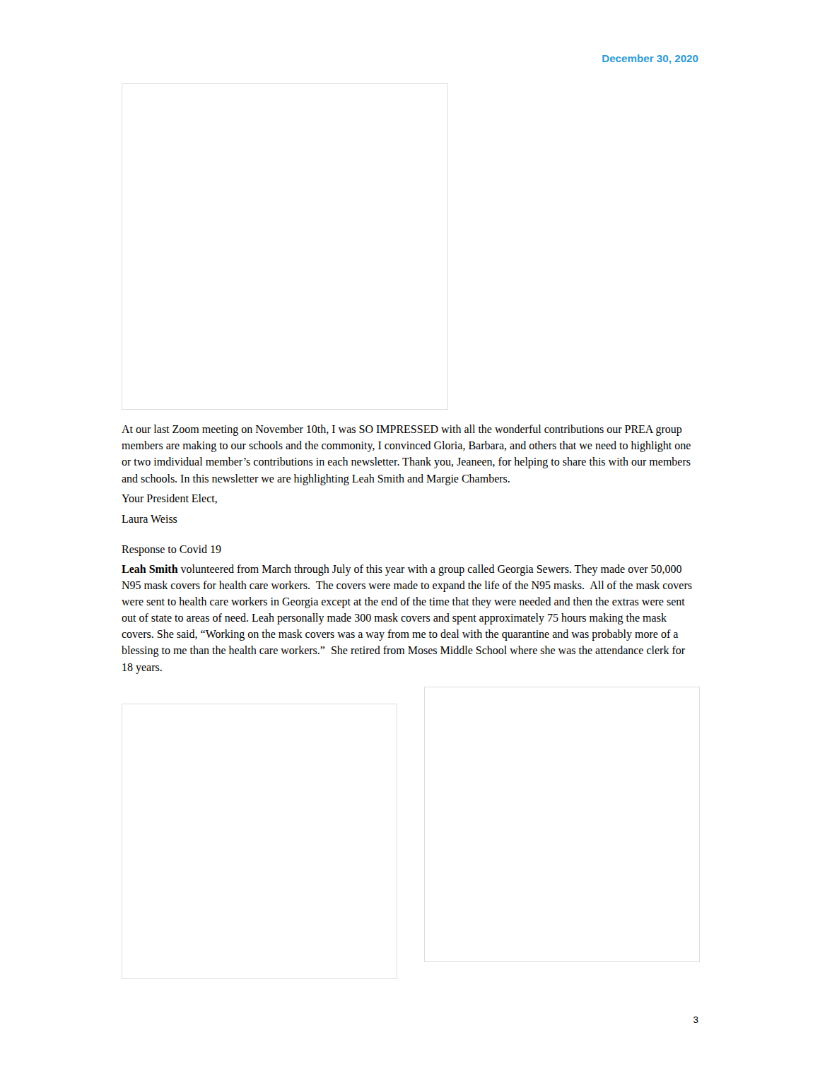December 30, 2020
At our last Zoom meeting on November 10th, I was SO IMPRESSED with all the wonderful contributions our PREA group members are making to our schools and the commonity, I convinced Gloria, Barbara, and others that we need to highlight one or two imdividual member’s contributions in each newsletter. Thank you, Jeaneen, for helping to share this with our members and schools. In this newsletter we are highlighting Leah Smith and Margie Chambers.
Your President Elect,
Laura Weiss
Response to Covid 19
Leah Smith volunteered from March through July of this year with a group called Georgia Sewers. They made over 50,000 N95 mask covers for health care workers. The covers were made to expand the life of the N95 masks. All of the mask covers were sent to health care workers in Georgia except at the end of the time that they were needed and then the extras were sent out of state to areas of need. Leah personally made 300 mask covers and spent approximately 75 hours making the mask covers. She said, “Working on the mask covers was a way from me to deal with the quarantine and was probably more of a blessing to me than the health care workers.” She retired from Moses Middle School where she was the attendance clerk for 18 years.
3